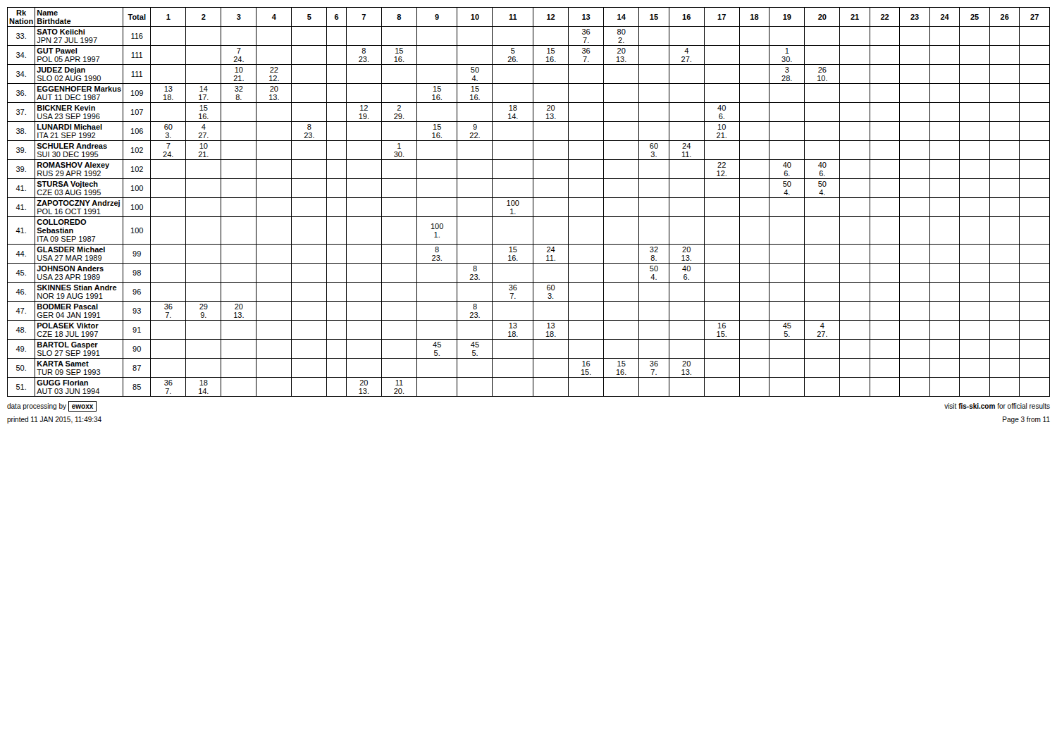| Rk Nation | Name Birthdate | Total | 1 | 2 | 3 | 4 | 5 | 6 | 7 | 8 | 9 | 10 | 11 | 12 | 13 | 14 | 15 | 16 | 17 | 18 | 19 | 20 | 21 | 22 | 23 | 24 | 25 | 26 | 27 |
| --- | --- | --- | --- | --- | --- | --- | --- | --- | --- | --- | --- | --- | --- | --- | --- | --- | --- | --- | --- | --- | --- | --- | --- | --- | --- | --- | --- | --- | --- |
| 33. | SATO Keiichi JPN 27 JUL 1997 | 116 | | | | | | | | | | | | | 36 7. | 80 2. | | | | | | | | | | | | | |
| 34. | GUT Pawel POL 05 APR 1997 | 111 | | | 7 24. | | | | 8 23. | 15 16. | | | 5 26. | 15 16. | 36 7. | 20 13. | | 4 27. | | | 1 30. | | | | | | | | |
| 34. | JUDEZ Dejan SLO 02 AUG 1990 | 111 | | | 10 21. | 22 12. | | | | | | 50 4. | | | | | | | | | 3 28. | 26 10. | | | | | | | |
| 36. | EGGENHOFER Markus AUT 11 DEC 1987 | 109 | 13 18. | 14 17. | 32 8. | 20 13. | | | | | 15 16. | 15 16. | | | | | | | | | | | | | | | | | |
| 37. | BICKNER Kevin USA 23 SEP 1996 | 107 | | 15 16. | | | | | 12 19. | 2 29. | | | 18 14. | 20 13. | | | | | 40 6. | | | | | | | | | | |
| 38. | LUNARDI Michael ITA 21 SEP 1992 | 106 | 60 3. | 4 27. | | | 8 23. | | | | 15 16. | 9 22. | | | | | | | 10 21. | | | | | | | | | | |
| 39. | SCHULER Andreas SUI 30 DEC 1995 | 102 | 7 24. | 10 21. | | | | | | 1 30. | | | | | | | 60 3. | 24 11. | | | | | | | | | | | |
| 39. | ROMASHOV Alexey RUS 29 APR 1992 | 102 | | | | | | | | | | | | | | | | | 22 12. | | 40 6. | 40 6. | | | | | | | |
| 41. | STURSA Vojtech CZE 03 AUG 1995 | 100 | | | | | | | | | | | | | | | | | | | 50 4. | 50 4. | | | | | | | |
| 41. | ZAPOTOCZNY Andrzej POL 16 OCT 1991 | 100 | | | | | | | | | | | 100 1. | | | | | | | | | | | | | | | | |
| 41. | COLLOREDO Sebastian ITA 09 SEP 1987 | 100 | | | | | | | | | 100 1. | | | | | | | | | | | | | | | | | | |
| 44. | GLASDER Michael USA 27 MAR 1989 | 99 | | | | | | | | | 8 23. | | 15 16. | 24 11. | | | 32 8. | 20 13. | | | | | | | | | | | |
| 45. | JOHNSON Anders USA 23 APR 1989 | 98 | | | | | | | | | | 8 23. | | | | | 50 4. | 40 6. | | | | | | | | | | | |
| 46. | SKINNES Stian Andre NOR 19 AUG 1991 | 96 | | | | | | | | | | | 36 7. | 60 3. | | | | | | | | | | | | | | | |
| 47. | BODMER Pascal GER 04 JAN 1991 | 93 | 36 7. | 29 9. | 20 13. | | | | | | | 8 23. | | | | | | | | | | | | | | | | | |
| 48. | POLASEK Viktor CZE 18 JUL 1997 | 91 | | | | | | | | | | | 13 18. | 13 18. | | | | | 16 15. | | 45 5. | 4 27. | | | | | | | |
| 49. | BARTOL Gasper SLO 27 SEP 1991 | 90 | | | | | | | | | 45 5. | 45 5. | | | | | | | | | | | | | | | | | |
| 50. | KARTA Samet TUR 09 SEP 1993 | 87 | | | | | | | | | | | | | 16 15. | 15 16. | 36 7. | 20 13. | | | | | | | | | | | |
| 51. | GUGG Florian AUT 03 JUN 1994 | 85 | 36 7. | 18 14. | | | | | 20 13. | 11 20. | | | | | | | | | | | | | | | | | | | |
data processing by ewoxx
visit fis-ski.com for official results
printed 11 JAN 2015, 11:49:34
Page 3 from 11